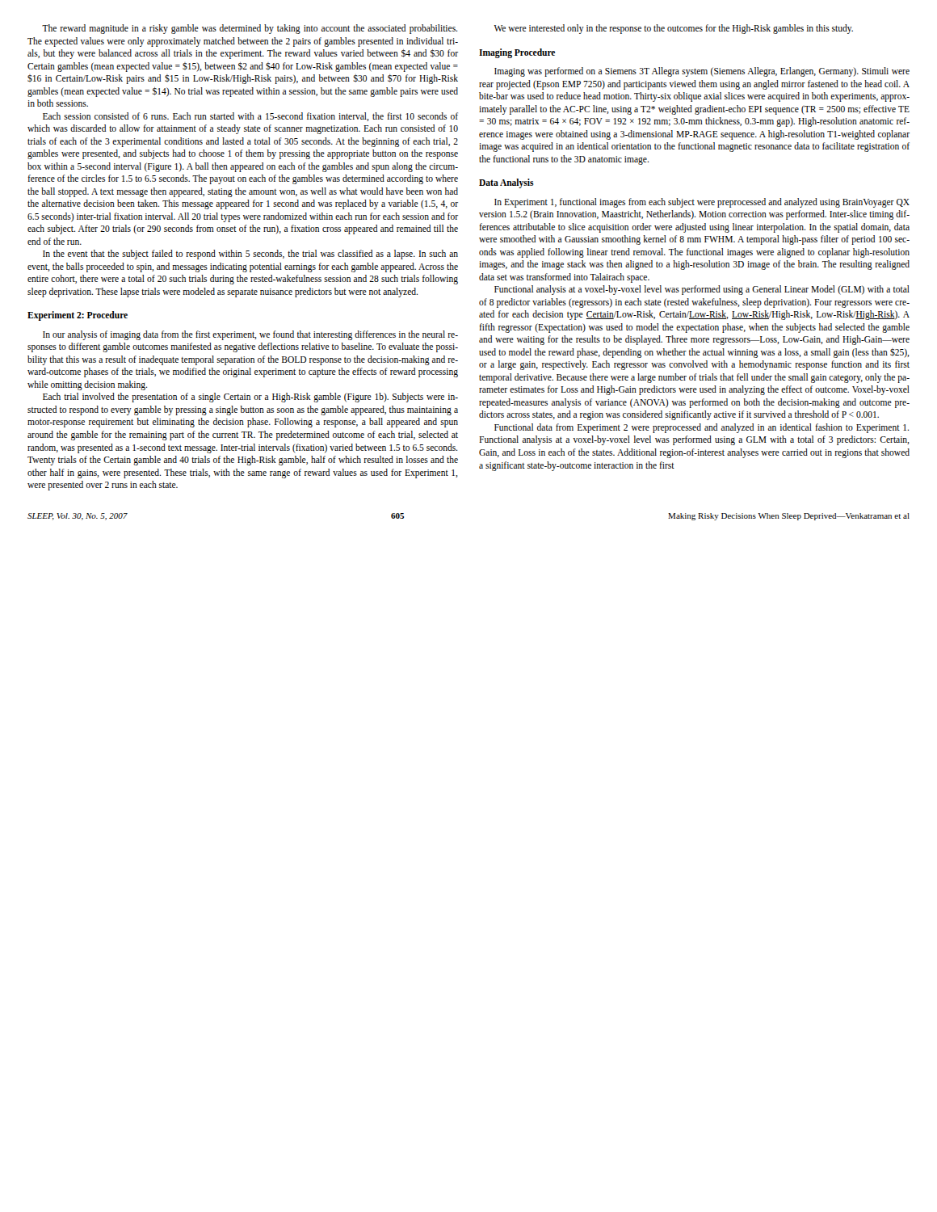The reward magnitude in a risky gamble was determined by taking into account the associated probabilities. The expected values were only approximately matched between the 2 pairs of gambles presented in individual trials, but they were balanced across all trials in the experiment. The reward values varied between $4 and $30 for Certain gambles (mean expected value = $15), between $2 and $40 for Low-Risk gambles (mean expected value = $16 in Certain/Low-Risk pairs and $15 in Low-Risk/High-Risk pairs), and between $30 and $70 for High-Risk gambles (mean expected value = $14). No trial was repeated within a session, but the same gamble pairs were used in both sessions.
Each session consisted of 6 runs. Each run started with a 15-second fixation interval, the first 10 seconds of which was discarded to allow for attainment of a steady state of scanner magnetization. Each run consisted of 10 trials of each of the 3 experimental conditions and lasted a total of 305 seconds. At the beginning of each trial, 2 gambles were presented, and subjects had to choose 1 of them by pressing the appropriate button on the response box within a 5-second interval (Figure 1). A ball then appeared on each of the gambles and spun along the circumference of the circles for 1.5 to 6.5 seconds. The payout on each of the gambles was determined according to where the ball stopped. A text message then appeared, stating the amount won, as well as what would have been won had the alternative decision been taken. This message appeared for 1 second and was replaced by a variable (1.5, 4, or 6.5 seconds) inter-trial fixation interval. All 20 trial types were randomized within each run for each session and for each subject. After 20 trials (or 290 seconds from onset of the run), a fixation cross appeared and remained till the end of the run.
In the event that the subject failed to respond within 5 seconds, the trial was classified as a lapse. In such an event, the balls proceeded to spin, and messages indicating potential earnings for each gamble appeared. Across the entire cohort, there were a total of 20 such trials during the rested-wakefulness session and 28 such trials following sleep deprivation. These lapse trials were modeled as separate nuisance predictors but were not analyzed.
Experiment 2: Procedure
In our analysis of imaging data from the first experiment, we found that interesting differences in the neural responses to different gamble outcomes manifested as negative deflections relative to baseline. To evaluate the possibility that this was a result of inadequate temporal separation of the BOLD response to the decision-making and reward-outcome phases of the trials, we modified the original experiment to capture the effects of reward processing while omitting decision making.
Each trial involved the presentation of a single Certain or a High-Risk gamble (Figure 1b). Subjects were instructed to respond to every gamble by pressing a single button as soon as the gamble appeared, thus maintaining a motor-response requirement but eliminating the decision phase. Following a response, a ball appeared and spun around the gamble for the remaining part of the current TR. The predetermined outcome of each trial, selected at random, was presented as a 1-second text message. Inter-trial intervals (fixation) varied between 1.5 to 6.5 seconds. Twenty trials of the Certain gamble and 40 trials of the High-Risk gamble, half of which resulted in losses and the other half in gains, were presented. These trials, with the same range of reward values as used for Experiment 1, were presented over 2 runs in each state.
We were interested only in the response to the outcomes for the High-Risk gambles in this study.
Imaging Procedure
Imaging was performed on a Siemens 3T Allegra system (Siemens Allegra, Erlangen, Germany). Stimuli were rear projected (Epson EMP 7250) and participants viewed them using an angled mirror fastened to the head coil. A bite-bar was used to reduce head motion. Thirty-six oblique axial slices were acquired in both experiments, approximately parallel to the AC-PC line, using a T2* weighted gradient-echo EPI sequence (TR = 2500 ms; effective TE = 30 ms; matrix = 64 × 64; FOV = 192 × 192 mm; 3.0-mm thickness, 0.3-mm gap). High-resolution anatomic reference images were obtained using a 3-dimensional MP-RAGE sequence. A high-resolution T1-weighted coplanar image was acquired in an identical orientation to the functional magnetic resonance data to facilitate registration of the functional runs to the 3D anatomic image.
Data Analysis
In Experiment 1, functional images from each subject were preprocessed and analyzed using BrainVoyager QX version 1.5.2 (Brain Innovation, Maastricht, Netherlands). Motion correction was performed. Inter-slice timing differences attributable to slice acquisition order were adjusted using linear interpolation. In the spatial domain, data were smoothed with a Gaussian smoothing kernel of 8 mm FWHM. A temporal high-pass filter of period 100 seconds was applied following linear trend removal. The functional images were aligned to coplanar high-resolution images, and the image stack was then aligned to a high-resolution 3D image of the brain. The resulting realigned data set was transformed into Talairach space.
Functional analysis at a voxel-by-voxel level was performed using a General Linear Model (GLM) with a total of 8 predictor variables (regressors) in each state (rested wakefulness, sleep deprivation). Four regressors were created for each decision type Certain/Low-Risk, Certain/Low-Risk, Low-Risk/High-Risk, Low-Risk/High-Risk). A fifth regressor (Expectation) was used to model the expectation phase, when the subjects had selected the gamble and were waiting for the results to be displayed. Three more regressors—Loss, Low-Gain, and High-Gain—were used to model the reward phase, depending on whether the actual winning was a loss, a small gain (less than $25), or a large gain, respectively. Each regressor was convolved with a hemodynamic response function and its first temporal derivative. Because there were a large number of trials that fell under the small gain category, only the parameter estimates for Loss and High-Gain predictors were used in analyzing the effect of outcome. Voxel-by-voxel repeated-measures analysis of variance (ANOVA) was performed on both the decision-making and outcome predictors across states, and a region was considered significantly active if it survived a threshold of P < 0.001.
Functional data from Experiment 2 were preprocessed and analyzed in an identical fashion to Experiment 1. Functional analysis at a voxel-by-voxel level was performed using a GLM with a total of 3 predictors: Certain, Gain, and Loss in each of the states. Additional region-of-interest analyses were carried out in regions that showed a significant state-by-outcome interaction in the first
SLEEP, Vol. 30, No. 5, 2007 605 Making Risky Decisions When Sleep Deprived—Venkatraman et al